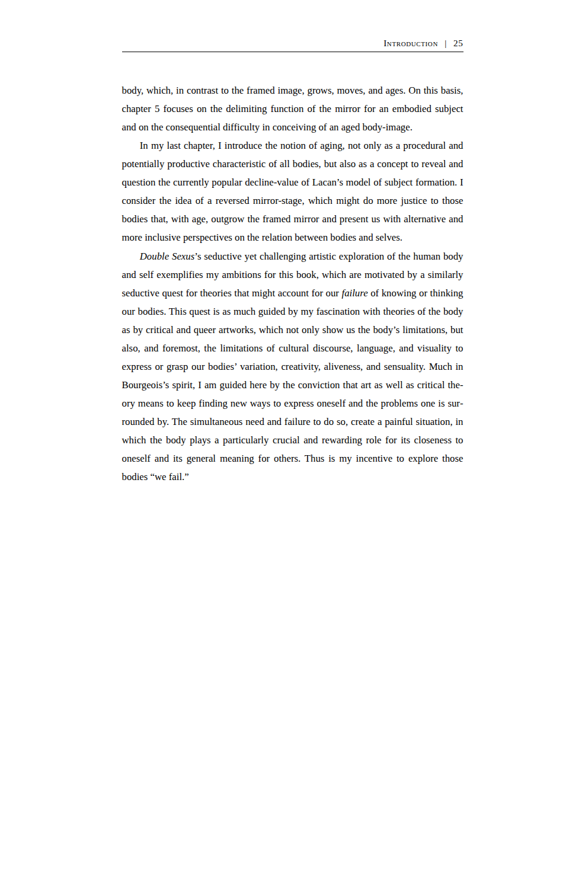Introduction | 25
body, which, in contrast to the framed image, grows, moves, and ages. On this basis, chapter 5 focuses on the delimiting function of the mirror for an embodied subject and on the consequential difficulty in conceiving of an aged body-image.
In my last chapter, I introduce the notion of aging, not only as a procedural and potentially productive characteristic of all bodies, but also as a concept to reveal and question the currently popular decline-value of Lacan’s model of subject formation. I consider the idea of a reversed mirror-stage, which might do more justice to those bodies that, with age, outgrow the framed mirror and present us with alternative and more inclusive perspectives on the relation between bodies and selves.
Double Sexus’s seductive yet challenging artistic exploration of the human body and self exemplifies my ambitions for this book, which are motivated by a similarly seductive quest for theories that might account for our failure of knowing or thinking our bodies. This quest is as much guided by my fascination with theories of the body as by critical and queer artworks, which not only show us the body’s limitations, but also, and foremost, the limitations of cultural discourse, language, and visuality to express or grasp our bodies’ variation, creativity, aliveness, and sensuality. Much in Bourgeois’s spirit, I am guided here by the conviction that art as well as critical theory means to keep finding new ways to express oneself and the problems one is surrounded by. The simultaneous need and failure to do so, create a painful situation, in which the body plays a particularly crucial and rewarding role for its closeness to oneself and its general meaning for others. Thus is my incentive to explore those bodies “we fail.”